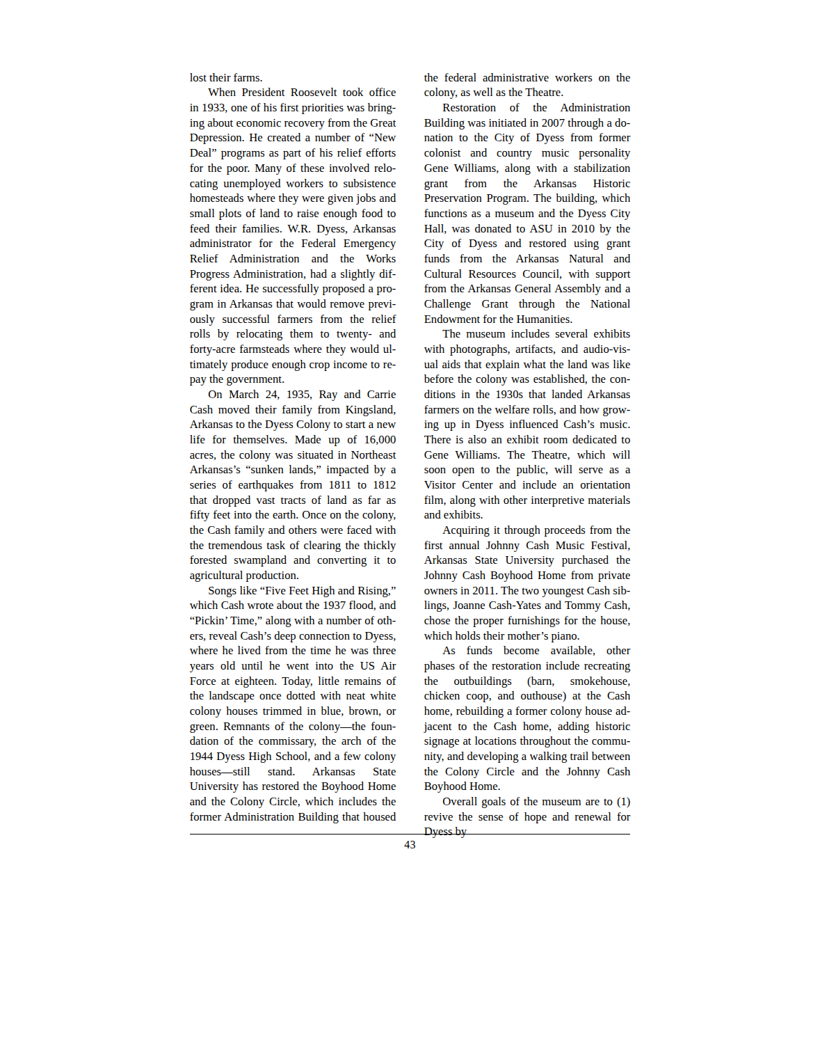lost their farms.
When President Roosevelt took office in 1933, one of his first priorities was bringing about economic recovery from the Great Depression. He created a number of “New Deal” programs as part of his relief efforts for the poor. Many of these involved relocating unemployed workers to subsistence homesteads where they were given jobs and small plots of land to raise enough food to feed their families. W.R. Dyess, Arkansas administrator for the Federal Emergency Relief Administration and the Works Progress Administration, had a slightly different idea. He successfully proposed a program in Arkansas that would remove previously successful farmers from the relief rolls by relocating them to twenty- and forty-acre farmsteads where they would ultimately produce enough crop income to repay the government.
On March 24, 1935, Ray and Carrie Cash moved their family from Kingsland, Arkansas to the Dyess Colony to start a new life for themselves. Made up of 16,000 acres, the colony was situated in Northeast Arkansas’s “sunken lands,” impacted by a series of earthquakes from 1811 to 1812 that dropped vast tracts of land as far as fifty feet into the earth. Once on the colony, the Cash family and others were faced with the tremendous task of clearing the thickly forested swampland and converting it to agricultural production.
Songs like “Five Feet High and Rising,” which Cash wrote about the 1937 flood, and “Pickin’ Time,” along with a number of others, reveal Cash’s deep connection to Dyess, where he lived from the time he was three years old until he went into the US Air Force at eighteen. Today, little remains of the landscape once dotted with neat white colony houses trimmed in blue, brown, or green. Remnants of the colony—the foundation of the commissary, the arch of the 1944 Dyess High School, and a few colony houses—still stand. Arkansas State University has restored the Boyhood Home and the Colony Circle, which includes the former Administration Building that housed the federal administrative workers on the colony, as well as the Theatre.
Restoration of the Administration Building was initiated in 2007 through a donation to the City of Dyess from former colonist and country music personality Gene Williams, along with a stabilization grant from the Arkansas Historic Preservation Program. The building, which functions as a museum and the Dyess City Hall, was donated to ASU in 2010 by the City of Dyess and restored using grant funds from the Arkansas Natural and Cultural Resources Council, with support from the Arkansas General Assembly and a Challenge Grant through the National Endowment for the Humanities.
The museum includes several exhibits with photographs, artifacts, and audio-visual aids that explain what the land was like before the colony was established, the conditions in the 1930s that landed Arkansas farmers on the welfare rolls, and how growing up in Dyess influenced Cash’s music. There is also an exhibit room dedicated to Gene Williams. The Theatre, which will soon open to the public, will serve as a Visitor Center and include an orientation film, along with other interpretive materials and exhibits.
Acquiring it through proceeds from the first annual Johnny Cash Music Festival, Arkansas State University purchased the Johnny Cash Boyhood Home from private owners in 2011. The two youngest Cash siblings, Joanne Cash-Yates and Tommy Cash, chose the proper furnishings for the house, which holds their mother’s piano.
As funds become available, other phases of the restoration include recreating the outbuildings (barn, smokehouse, chicken coop, and outhouse) at the Cash home, rebuilding a former colony house adjacent to the Cash home, adding historic signage at locations throughout the community, and developing a walking trail between the Colony Circle and the Johnny Cash Boyhood Home.
Overall goals of the museum are to (1) revive the sense of hope and renewal for Dyess by
43